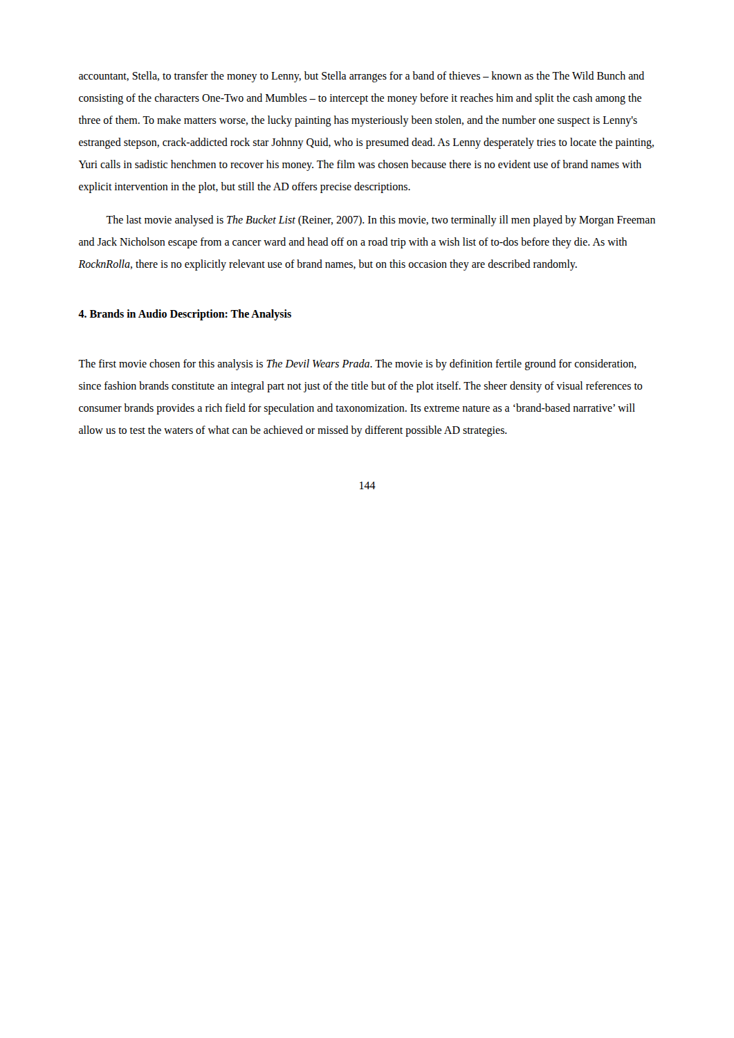accountant, Stella, to transfer the money to Lenny, but Stella arranges for a band of thieves – known as the The Wild Bunch and consisting of the characters One-Two and Mumbles – to intercept the money before it reaches him and split the cash among the three of them. To make matters worse, the lucky painting has mysteriously been stolen, and the number one suspect is Lenny's estranged stepson, crack-addicted rock star Johnny Quid, who is presumed dead. As Lenny desperately tries to locate the painting, Yuri calls in sadistic henchmen to recover his money. The film was chosen because there is no evident use of brand names with explicit intervention in the plot, but still the AD offers precise descriptions.
The last movie analysed is The Bucket List (Reiner, 2007). In this movie, two terminally ill men played by Morgan Freeman and Jack Nicholson escape from a cancer ward and head off on a road trip with a wish list of to-dos before they die. As with RocknRolla, there is no explicitly relevant use of brand names, but on this occasion they are described randomly.
4. Brands in Audio Description: The Analysis
The first movie chosen for this analysis is The Devil Wears Prada. The movie is by definition fertile ground for consideration, since fashion brands constitute an integral part not just of the title but of the plot itself. The sheer density of visual references to consumer brands provides a rich field for speculation and taxonomization. Its extreme nature as a ‘brand-based narrative’ will allow us to test the waters of what can be achieved or missed by different possible AD strategies.
144